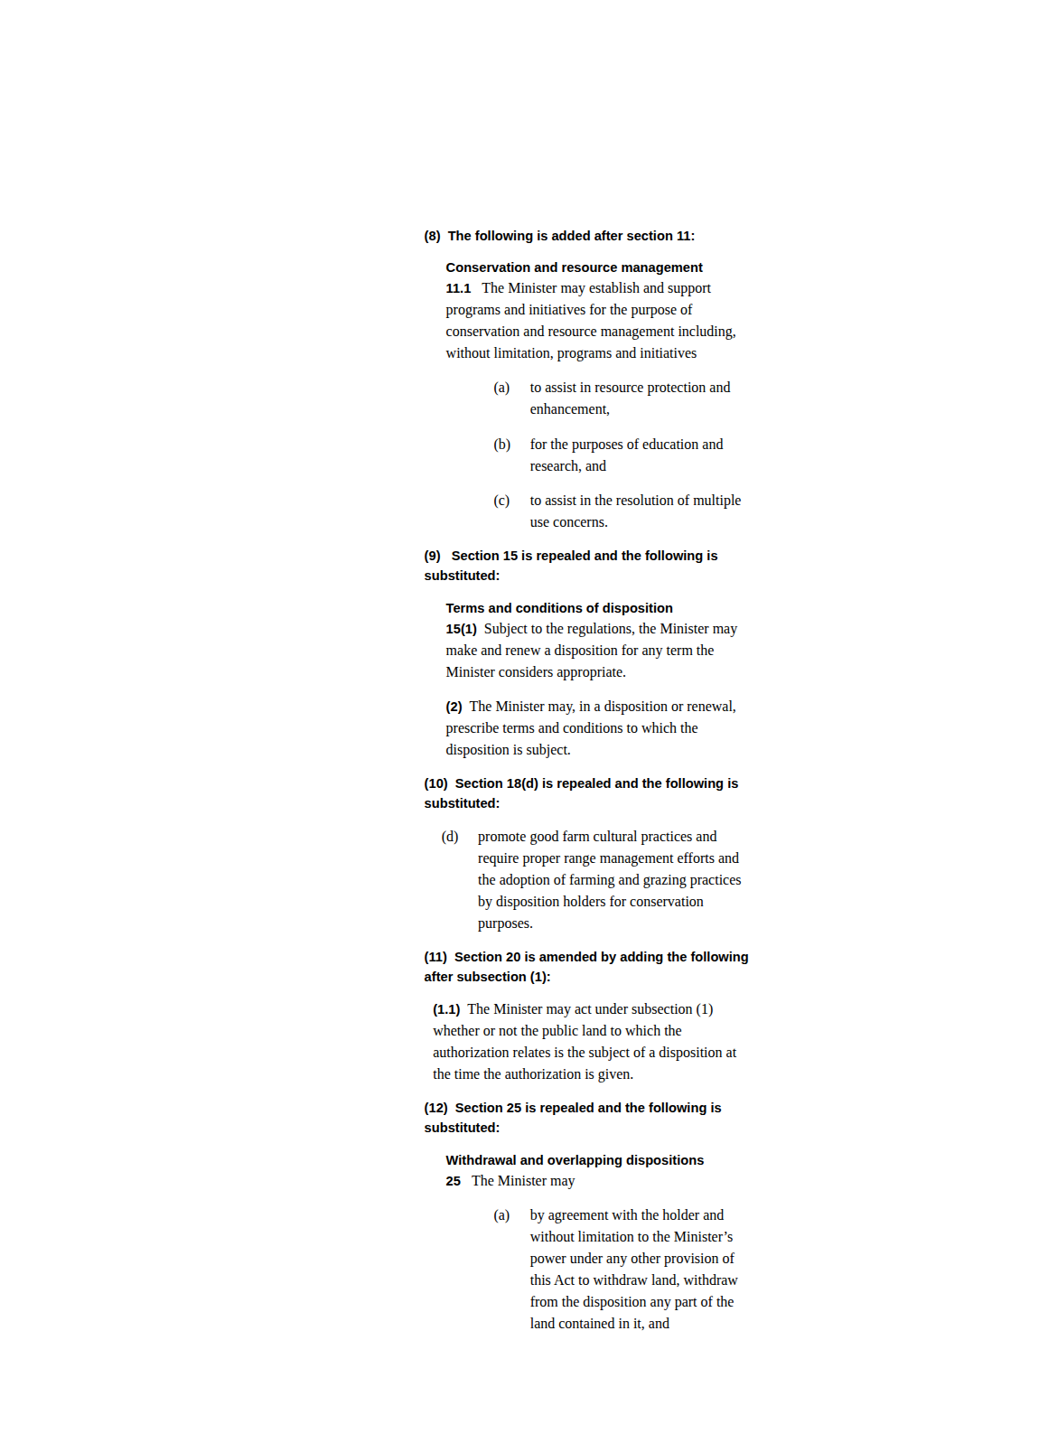(8) The following is added after section 11:
Conservation and resource management
11.1 The Minister may establish and support programs and initiatives for the purpose of conservation and resource management including, without limitation, programs and initiatives
(a) to assist in resource protection and enhancement,
(b) for the purposes of education and research, and
(c) to assist in the resolution of multiple use concerns.
(9) Section 15 is repealed and the following is substituted:
Terms and conditions of disposition
15(1) Subject to the regulations, the Minister may make and renew a disposition for any term the Minister considers appropriate.
(2) The Minister may, in a disposition or renewal, prescribe terms and conditions to which the disposition is subject.
(10) Section 18(d) is repealed and the following is substituted:
(d) promote good farm cultural practices and require proper range management efforts and the adoption of farming and grazing practices by disposition holders for conservation purposes.
(11) Section 20 is amended by adding the following after subsection (1):
(1.1) The Minister may act under subsection (1) whether or not the public land to which the authorization relates is the subject of a disposition at the time the authorization is given.
(12) Section 25 is repealed and the following is substituted:
Withdrawal and overlapping dispositions
25 The Minister may
(a) by agreement with the holder and without limitation to the Minister’s power under any other provision of this Act to withdraw land, withdraw from the disposition any part of the land contained in it, and